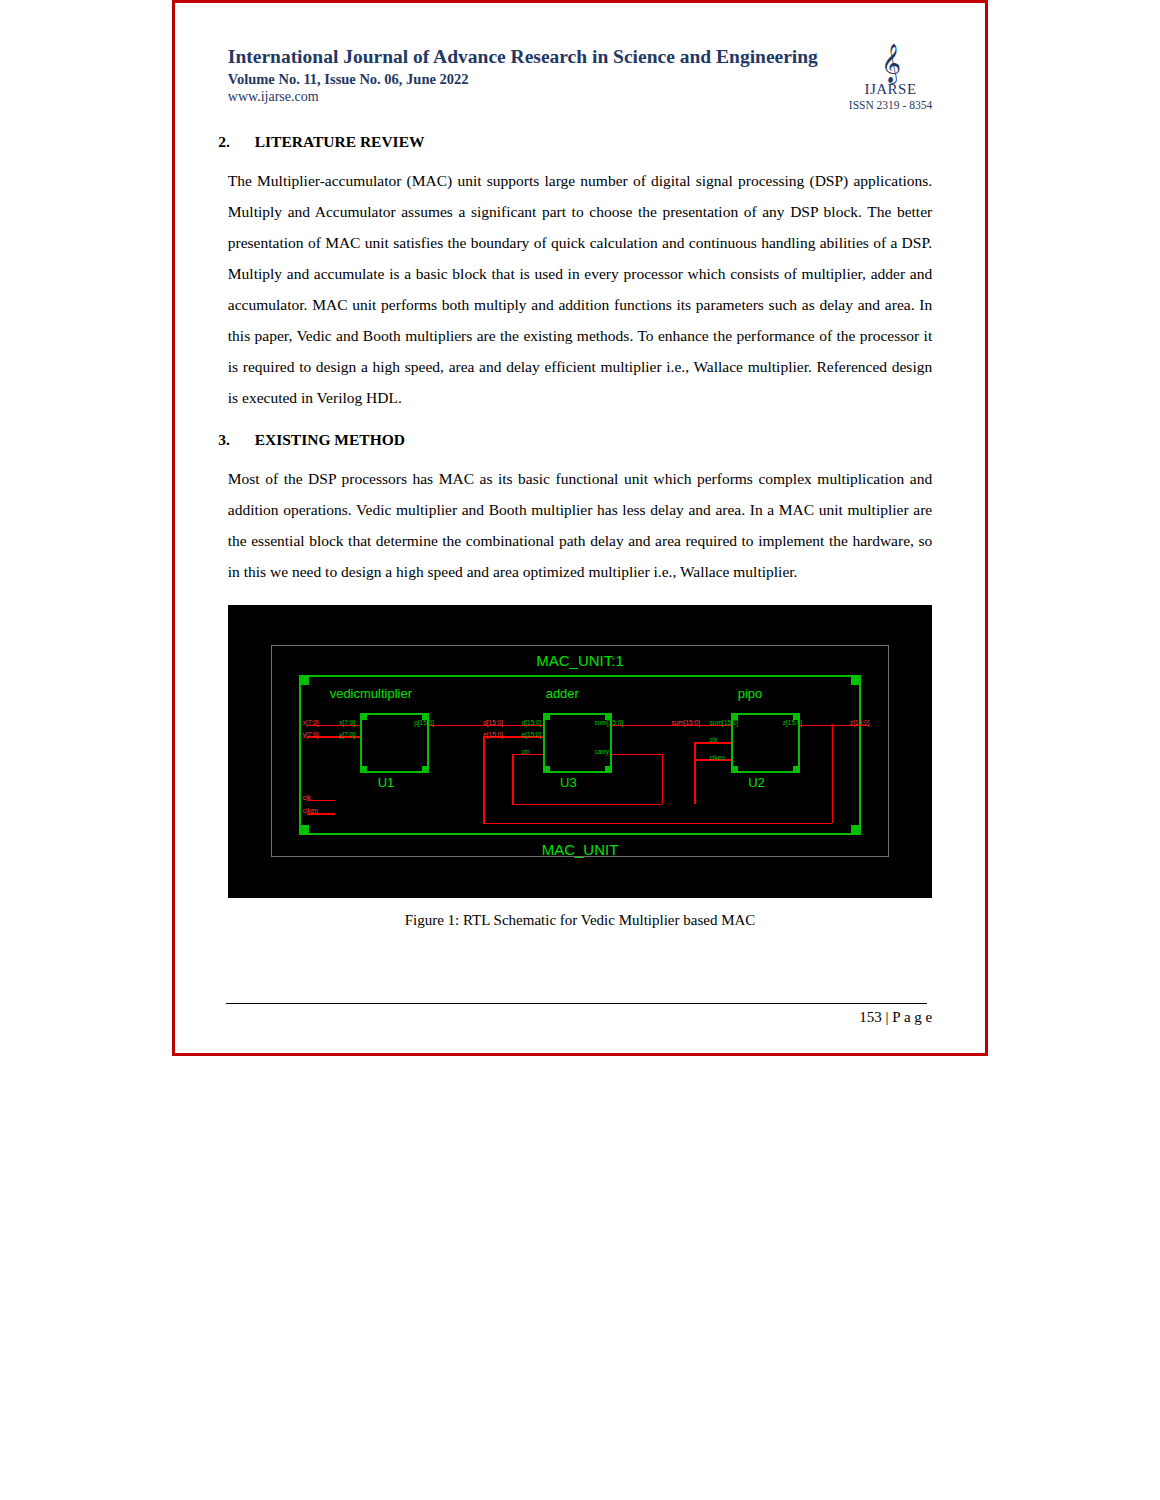International Journal of Advance Research in Science and Engineering
Volume No. 11, Issue No. 06, June 2022
www.ijarse.com
𝄞
IJARSE
ISSN 2319 - 8354
2. LITERATURE REVIEW
The Multiplier-accumulator (MAC) unit supports large number of digital signal processing (DSP) applications. Multiply and Accumulator assumes a significant part to choose the presentation of any DSP block. The better presentation of MAC unit satisfies the boundary of quick calculation and continuous handling abilities of a DSP. Multiply and accumulate is a basic block that is used in every processor which consists of multiplier, adder and accumulator. MAC unit performs both multiply and addition functions its parameters such as delay and area. In this paper, Vedic and Booth multipliers are the existing methods. To enhance the performance of the processor it is required to design a high speed, area and delay efficient multiplier i.e., Wallace multiplier. Referenced design is executed in Verilog HDL.
3. EXISTING METHOD
Most of the DSP processors has MAC as its basic functional unit which performs complex multiplication and addition operations. Vedic multiplier and Booth multiplier has less delay and area. In a MAC unit multiplier are the essential block that determine the combinational path delay and area required to implement the hardware, so in this we need to design a high speed and area optimized multiplier i.e., Wallace multiplier.
MAC_UNIT:1
MAC_UNIT
vedicmultiplier
adder
pipo
U1
U3
U2
x[7:0]
y[7:0]
x[7:0]
y[7:0]
p[15:0]
d[15:0]
d[15:0]
e[15:0]
e[15:0]
sum[15:0]
sum[15:0]
sum[15:0]
z[15:0]
z[15:0]
carry
cin
clk
clken
clk
clken
Figure 1: RTL Schematic for Vedic Multiplier based MAC
153 | P a g e